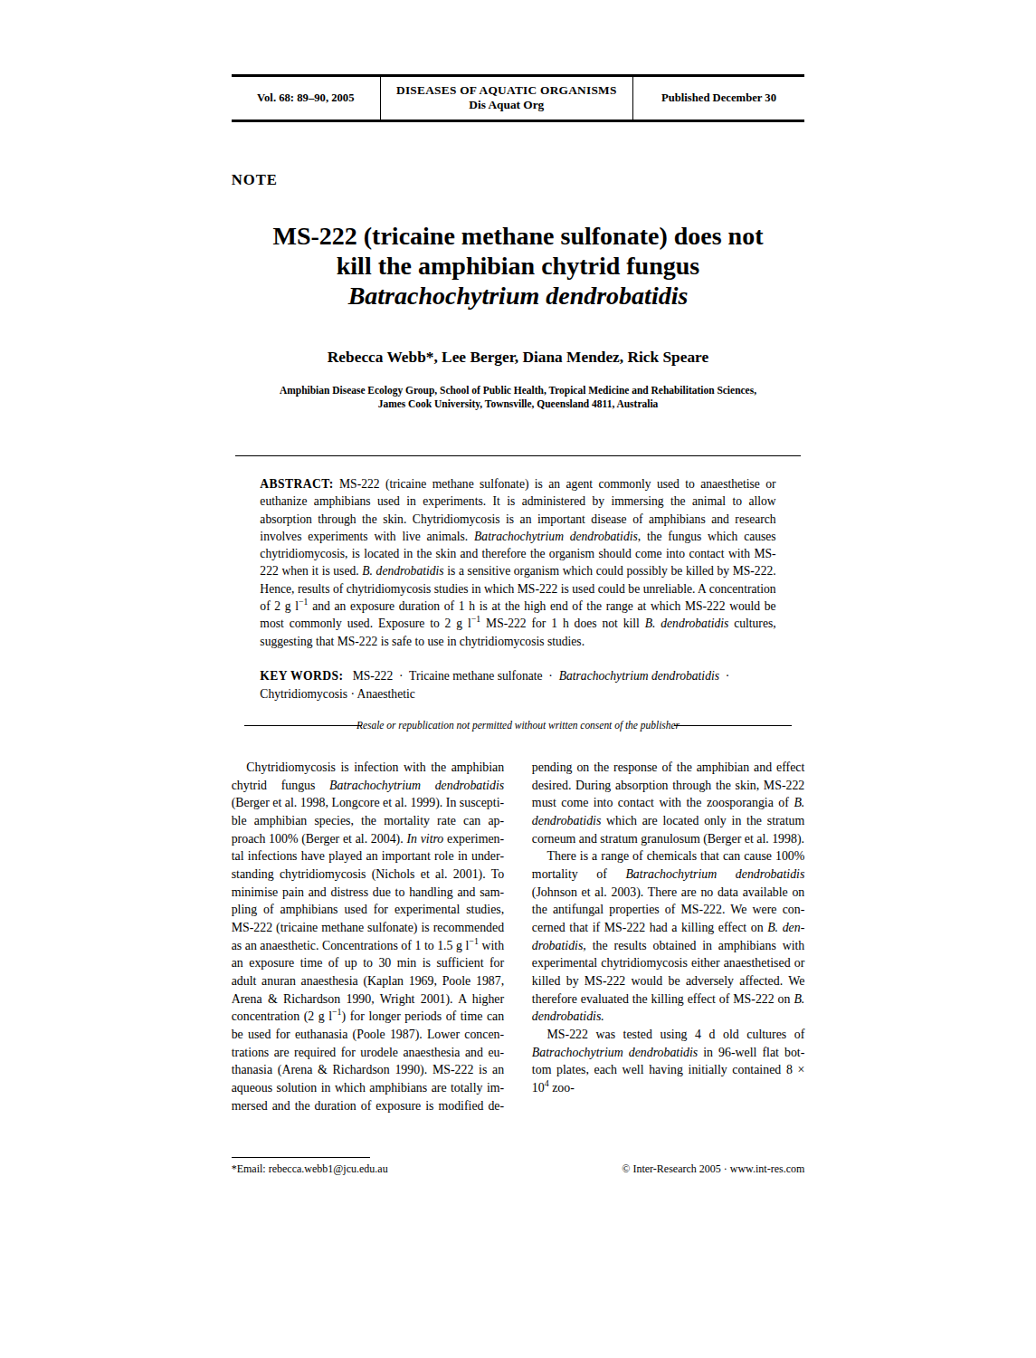Vol. 68: 89–90, 2005
DISEASES OF AQUATIC ORGANISMS
Dis Aquat Org
Published December 30
NOTE
MS-222 (tricaine methane sulfonate) does not kill the amphibian chytrid fungus Batrachochytrium dendrobatidis
Rebecca Webb*, Lee Berger, Diana Mendez, Rick Speare
Amphibian Disease Ecology Group, School of Public Health, Tropical Medicine and Rehabilitation Sciences,
James Cook University, Townsville, Queensland 4811, Australia
ABSTRACT: MS-222 (tricaine methane sulfonate) is an agent commonly used to anaesthetise or euthanize amphibians used in experiments. It is administered by immersing the animal to allow absorption through the skin. Chytridiomycosis is an important disease of amphibians and research involves experiments with live animals. Batrachochytrium dendrobatidis, the fungus which causes chytridiomycosis, is located in the skin and therefore the organism should come into contact with MS-222 when it is used. B. dendrobatidis is a sensitive organism which could possibly be killed by MS-222. Hence, results of chytridiomycosis studies in which MS-222 is used could be unreliable. A concentration of 2 g l−1 and an exposure duration of 1 h is at the high end of the range at which MS-222 would be most commonly used. Exposure to 2 g l−1 MS-222 for 1 h does not kill B. dendrobatidis cultures, suggesting that MS-222 is safe to use in chytridiomycosis studies.
KEY WORDS: MS-222 · Tricaine methane sulfonate · Batrachochytrium dendrobatidis · Chytridiomycosis · Anaesthetic
Resale or republication not permitted without written consent of the publisher
Chytridiomycosis is infection with the amphibian chytrid fungus Batrachochytrium dendrobatidis (Berger et al. 1998, Longcore et al. 1999). In susceptible amphibian species, the mortality rate can approach 100% (Berger et al. 2004). In vitro experimental infections have played an important role in understanding chytridiomycosis (Nichols et al. 2001). To minimise pain and distress due to handling and sampling of amphibians used for experimental studies, MS-222 (tricaine methane sulfonate) is recommended as an anaesthetic. Concentrations of 1 to 1.5 g l−1 with an exposure time of up to 30 min is sufficient for adult anuran anaesthesia (Kaplan 1969, Poole 1987, Arena & Richardson 1990, Wright 2001). A higher concentration (2 g l−1) for longer periods of time can be used for euthanasia (Poole 1987). Lower concentrations are required for urodele anaesthesia and euthanasia (Arena & Richardson 1990). MS-222 is an aqueous solution in which amphibians are totally immersed and the duration of exposure is modified depending on the response of the amphibian and effect desired. During absorption through the skin, MS-222 must come into contact with the zoosporangia of B. dendrobatidis which are located only in the stratum corneum and stratum granulosum (Berger et al. 1998).
There is a range of chemicals that can cause 100% mortality of Batrachochytrium dendrobatidis (Johnson et al. 2003). There are no data available on the antifungal properties of MS-222. We were concerned that if MS-222 had a killing effect on B. dendrobatidis, the results obtained in amphibians with experimental chytridiomycosis either anaesthetised or killed by MS-222 would be adversely affected. We therefore evaluated the killing effect of MS-222 on B. dendrobatidis.
MS-222 was tested using 4 d old cultures of Batrachochytrium dendrobatidis in 96-well flat bottom plates, each well having initially contained 8 × 104 zoo-
*Email: rebecca.webb1@jcu.edu.au
© Inter-Research 2005 · www.int-res.com